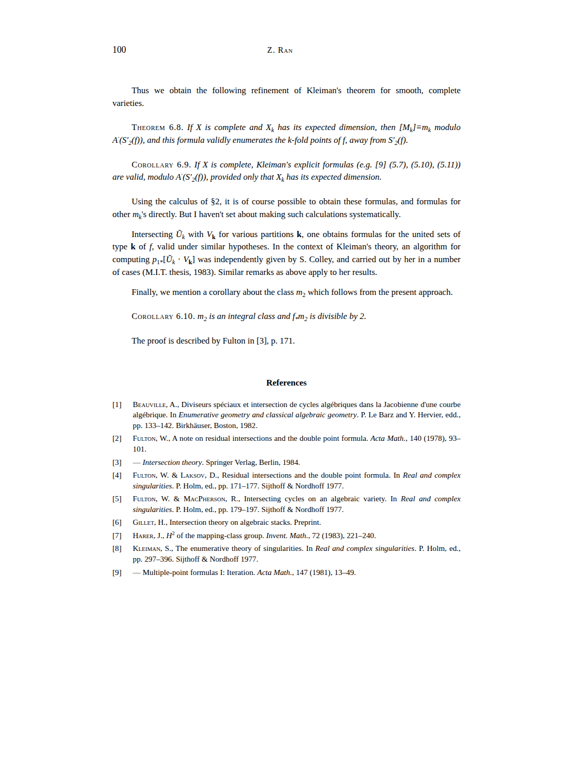100
Z. Ran
Thus we obtain the following refinement of Kleiman's theorem for smooth, complete varieties.
Theorem 6.8. If X is complete and Xk has its expected dimension, then [Mk]≡mk modulo A·(S′2(f)), and this formula validly enumerates the k-fold points of f, away from S′2(f).
Corollary 6.9. If X is complete, Kleiman's explicit formulas (e.g. [9] (5.7), (5.10), (5.11)) are valid, modulo A·(S′2(f)), provided only that Xk has its expected dimension.
Using the calculus of §2, it is of course possible to obtain these formulas, and formulas for other mk's directly. But I haven't set about making such calculations systematically.
Intersecting Ũk with Vk for various partitions k, one obtains formulas for the united sets of type k of f, valid under similar hypotheses. In the context of Kleiman's theory, an algorithm for computing p1*[Ũk · Vk] was independently given by S. Colley, and carried out by her in a number of cases (M.I.T. thesis, 1983). Similar remarks as above apply to her results.
Finally, we mention a corollary about the class m2 which follows from the present approach.
Corollary 6.10. m2 is an integral class and f*m2 is divisible by 2.
The proof is described by Fulton in [3], p. 171.
References
[1] Beauville, A., Diviseurs spéciaux et intersection de cycles algébriques dans la Jacobienne d'une courbe algébrique. In Enumerative geometry and classical algebraic geometry. P. Le Barz and Y. Hervier, edd., pp. 133–142. Birkhäuser, Boston, 1982.
[2] Fulton, W., A note on residual intersections and the double point formula. Acta Math., 140 (1978), 93–101.
[3] — Intersection theory. Springer Verlag, Berlin, 1984.
[4] Fulton, W. & Laksov, D., Residual intersections and the double point formula. In Real and complex singularities. P. Holm, ed., pp. 171–177. Sijthoff & Nordhoff 1977.
[5] Fulton, W. & MacPherson, R., Intersecting cycles on an algebraic variety. In Real and complex singularities. P. Holm, ed., pp. 179–197. Sijthoff & Nordhoff 1977.
[6] Gillet, H., Intersection theory on algebraic stacks. Preprint.
[7] Harer, J., H2 of the mapping-class group. Invent. Math., 72 (1983), 221–240.
[8] Kleiman, S., The enumerative theory of singularities. In Real and complex singularities. P. Holm, ed., pp. 297–396. Sijthoff & Nordhoff 1977.
[9] — Multiple-point formulas I: Iteration. Acta Math., 147 (1981), 13–49.